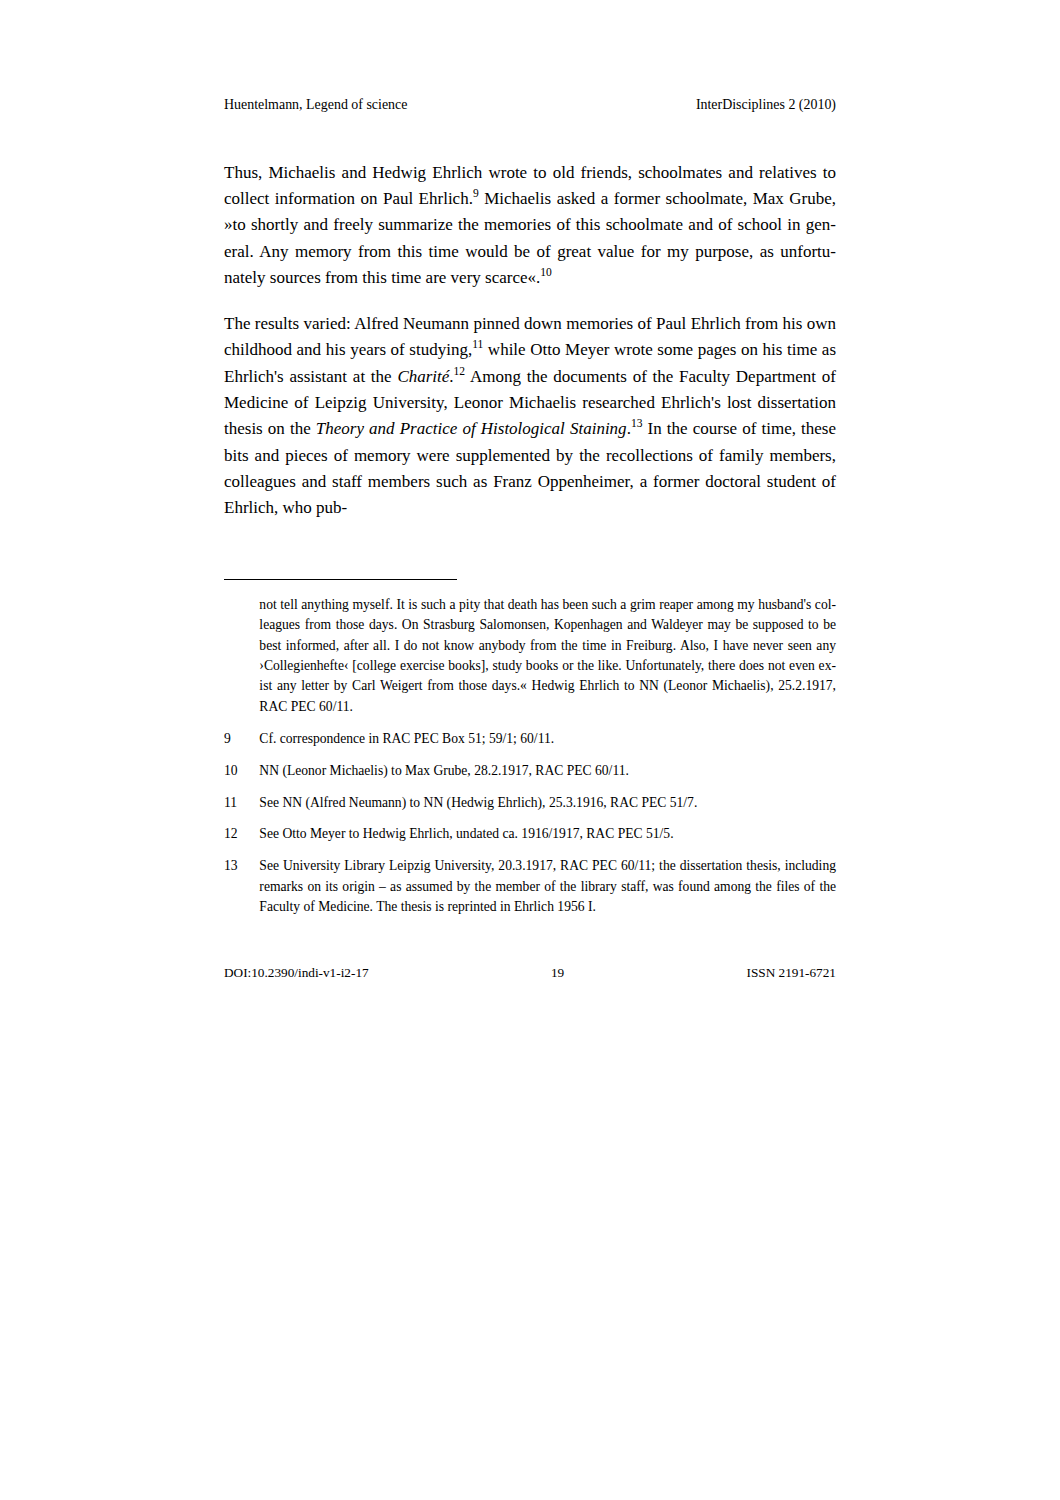Huentelmann, Legend of science
InterDisciplines 2 (2010)
Thus, Michaelis and Hedwig Ehrlich wrote to old friends, schoolmates and relatives to collect information on Paul Ehrlich.9 Michaelis asked a former schoolmate, Max Grube, »to shortly and freely summarize the memories of this schoolmate and of school in general. Any memory from this time would be of great value for my purpose, as unfortunately sources from this time are very scarce«.10
The results varied: Alfred Neumann pinned down memories of Paul Ehrlich from his own childhood and his years of studying,11 while Otto Meyer wrote some pages on his time as Ehrlich's assistant at the Charité.12 Among the documents of the Faculty Department of Medicine of Leipzig University, Leonor Michaelis researched Ehrlich's lost dissertation thesis on the Theory and Practice of Histological Staining.13 In the course of time, these bits and pieces of memory were supplemented by the recollections of family members, colleagues and staff members such as Franz Oppenheimer, a former doctoral student of Ehrlich, who pub-
not tell anything myself. It is such a pity that death has been such a grim reaper among my husband's colleagues from those days. On Strasburg Salomonsen, Kopenhagen and Waldeyer may be supposed to be best informed, after all. I do not know anybody from the time in Freiburg. Also, I have never seen any ›Collegienhefte‹ [college exercise books], study books or the like. Unfortunately, there does not even exist any letter by Carl Weigert from those days.« Hedwig Ehrlich to NN (Leonor Michaelis), 25.2.1917, RAC PEC 60/11.
9
Cf. correspondence in RAC PEC Box 51; 59/1; 60/11.
10
NN (Leonor Michaelis) to Max Grube, 28.2.1917, RAC PEC 60/11.
11
See NN (Alfred Neumann) to NN (Hedwig Ehrlich), 25.3.1916, RAC PEC 51/7.
12
See Otto Meyer to Hedwig Ehrlich, undated ca. 1916/1917, RAC PEC 51/5.
13
See University Library Leipzig University, 20.3.1917, RAC PEC 60/11; the dissertation thesis, including remarks on its origin – as assumed by the member of the library staff, was found among the files of the Faculty of Medicine. The thesis is reprinted in Ehrlich 1956 I.
DOI:10.2390/indi-v1-i2-17
19
ISSN 2191-6721